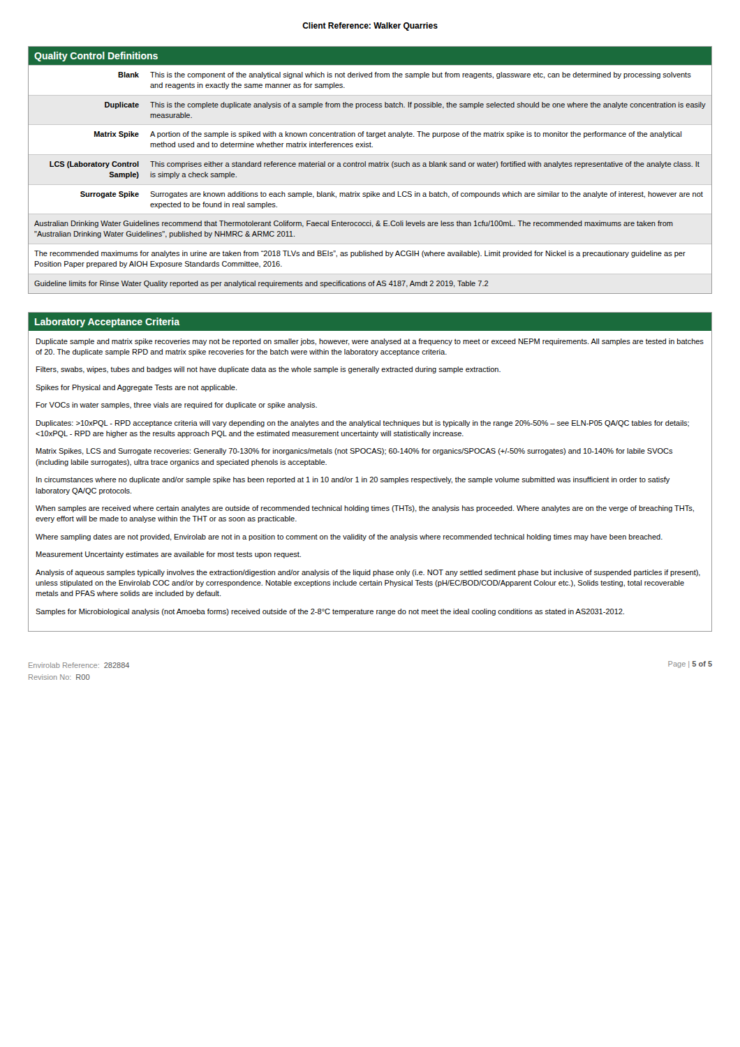Client Reference: Walker Quarries
Quality Control Definitions
| Blank | This is the component of the analytical signal which is not derived from the sample but from reagents, glassware etc, can be determined by processing solvents and reagents in exactly the same manner as for samples. |
| Duplicate | This is the complete duplicate analysis of a sample from the process batch. If possible, the sample selected should be one where the analyte concentration is easily measurable. |
| Matrix Spike | A portion of the sample is spiked with a known concentration of target analyte. The purpose of the matrix spike is to monitor the performance of the analytical method used and to determine whether matrix interferences exist. |
| LCS (Laboratory Control Sample) | This comprises either a standard reference material or a control matrix (such as a blank sand or water) fortified with analytes representative of the analyte class. It is simply a check sample. |
| Surrogate Spike | Surrogates are known additions to each sample, blank, matrix spike and LCS in a batch, of compounds which are similar to the analyte of interest, however are not expected to be found in real samples. |
| Australian Drinking Water Guidelines recommend that Thermotolerant Coliform, Faecal Enterococci, & E.Coli levels are less than 1cfu/100mL. The recommended maximums are taken from "Australian Drinking Water Guidelines", published by NHMRC & ARMC 2011. |
| The recommended maximums for analytes in urine are taken from “2018 TLVs and BEIs”, as published by ACGIH (where available). Limit provided for Nickel is a precautionary guideline as per Position Paper prepared by AIOH Exposure Standards Committee, 2016. |
| Guideline limits for Rinse Water Quality reported as per analytical requirements and specifications of AS 4187, Amdt 2 2019, Table 7.2 |
Laboratory Acceptance Criteria
Duplicate sample and matrix spike recoveries may not be reported on smaller jobs, however, were analysed at a frequency to meet or exceed NEPM requirements. All samples are tested in batches of 20. The duplicate sample RPD and matrix spike recoveries for the batch were within the laboratory acceptance criteria.
Filters, swabs, wipes, tubes and badges will not have duplicate data as the whole sample is generally extracted during sample extraction.
Spikes for Physical and Aggregate Tests are not applicable.
For VOCs in water samples, three vials are required for duplicate or spike analysis.
Duplicates: >10xPQL - RPD acceptance criteria will vary depending on the analytes and the analytical techniques but is typically in the range 20%-50% – see ELN-P05 QA/QC tables for details; <10xPQL - RPD are higher as the results approach PQL and the estimated measurement uncertainty will statistically increase.
Matrix Spikes, LCS and Surrogate recoveries: Generally 70-130% for inorganics/metals (not SPOCAS); 60-140% for organics/SPOCAS (+/-50% surrogates) and 10-140% for labile SVOCs (including labile surrogates), ultra trace organics and speciated phenols is acceptable.
In circumstances where no duplicate and/or sample spike has been reported at 1 in 10 and/or 1 in 20 samples respectively, the sample volume submitted was insufficient in order to satisfy laboratory QA/QC protocols.
When samples are received where certain analytes are outside of recommended technical holding times (THTs), the analysis has proceeded. Where analytes are on the verge of breaching THTs, every effort will be made to analyse within the THT or as soon as practicable.
Where sampling dates are not provided, Envirolab are not in a position to comment on the validity of the analysis where recommended technical holding times may have been breached.
Measurement Uncertainty estimates are available for most tests upon request.
Analysis of aqueous samples typically involves the extraction/digestion and/or analysis of the liquid phase only (i.e. NOT any settled sediment phase but inclusive of suspended particles if present), unless stipulated on the Envirolab COC and/or by correspondence. Notable exceptions include certain Physical Tests (pH/EC/BOD/COD/Apparent Colour etc.), Solids testing, total recoverable metals and PFAS where solids are included by default.
Samples for Microbiological analysis (not Amoeba forms) received outside of the 2-8°C temperature range do not meet the ideal cooling conditions as stated in AS2031-2012.
Envirolab Reference: 282884
Revision No: R00
Page | 5 of 5